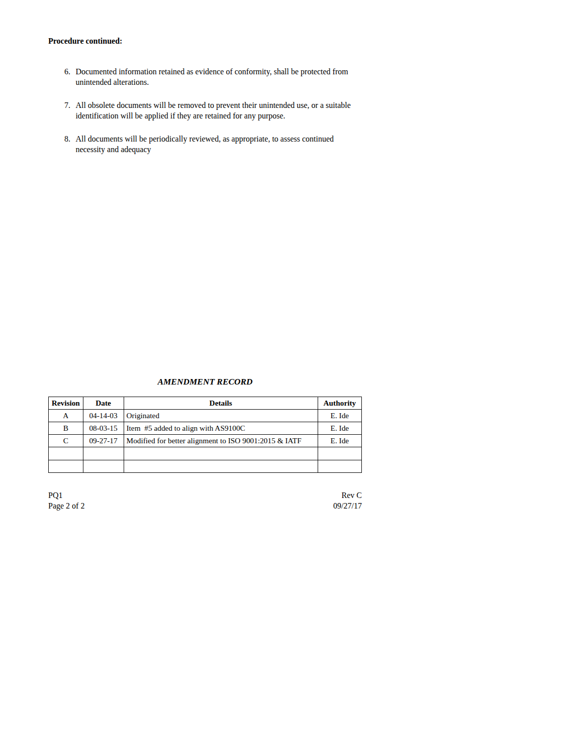Procedure continued:
Documented information retained as evidence of conformity, shall be protected from unintended alterations.
All obsolete documents will be removed to prevent their unintended use, or a suitable identification will be applied if they are retained for any purpose.
All documents will be periodically reviewed, as appropriate, to assess continued necessity and adequacy
AMENDMENT RECORD
| Revision | Date | Details | Authority |
| --- | --- | --- | --- |
| A | 04-14-03 | Originated | E. Ide |
| B | 08-03-15 | Item #5 added to align with AS9100C | E. Ide |
| C | 09-27-17 | Modified for better alignment to ISO 9001:2015 & IATF | E. Ide |
PQ1 Rev C
Page 2 of 2 09/27/17